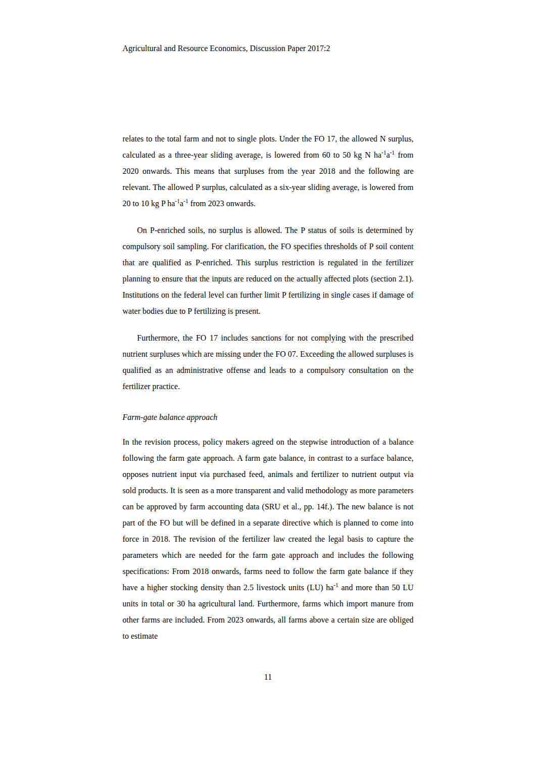Agricultural and Resource Economics, Discussion Paper 2017:2
relates to the total farm and not to single plots. Under the FO 17, the allowed N surplus, calculated as a three-year sliding average, is lowered from 60 to 50 kg N ha-1a-1 from 2020 onwards. This means that surpluses from the year 2018 and the following are relevant. The allowed P surplus, calculated as a six-year sliding average, is lowered from 20 to 10 kg P ha-1a-1 from 2023 onwards.
On P-enriched soils, no surplus is allowed. The P status of soils is determined by compulsory soil sampling. For clarification, the FO specifies thresholds of P soil content that are qualified as P-enriched. This surplus restriction is regulated in the fertilizer planning to ensure that the inputs are reduced on the actually affected plots (section 2.1). Institutions on the federal level can further limit P fertilizing in single cases if damage of water bodies due to P fertilizing is present.
Furthermore, the FO 17 includes sanctions for not complying with the prescribed nutrient surpluses which are missing under the FO 07. Exceeding the allowed surpluses is qualified as an administrative offense and leads to a compulsory consultation on the fertilizer practice.
Farm-gate balance approach
In the revision process, policy makers agreed on the stepwise introduction of a balance following the farm gate approach. A farm gate balance, in contrast to a surface balance, opposes nutrient input via purchased feed, animals and fertilizer to nutrient output via sold products. It is seen as a more transparent and valid methodology as more parameters can be approved by farm accounting data (SRU et al., pp. 14f.). The new balance is not part of the FO but will be defined in a separate directive which is planned to come into force in 2018. The revision of the fertilizer law created the legal basis to capture the parameters which are needed for the farm gate approach and includes the following specifications: From 2018 onwards, farms need to follow the farm gate balance if they have a higher stocking density than 2.5 livestock units (LU) ha-1 and more than 50 LU units in total or 30 ha agricultural land. Furthermore, farms which import manure from other farms are included. From 2023 onwards, all farms above a certain size are obliged to estimate
11